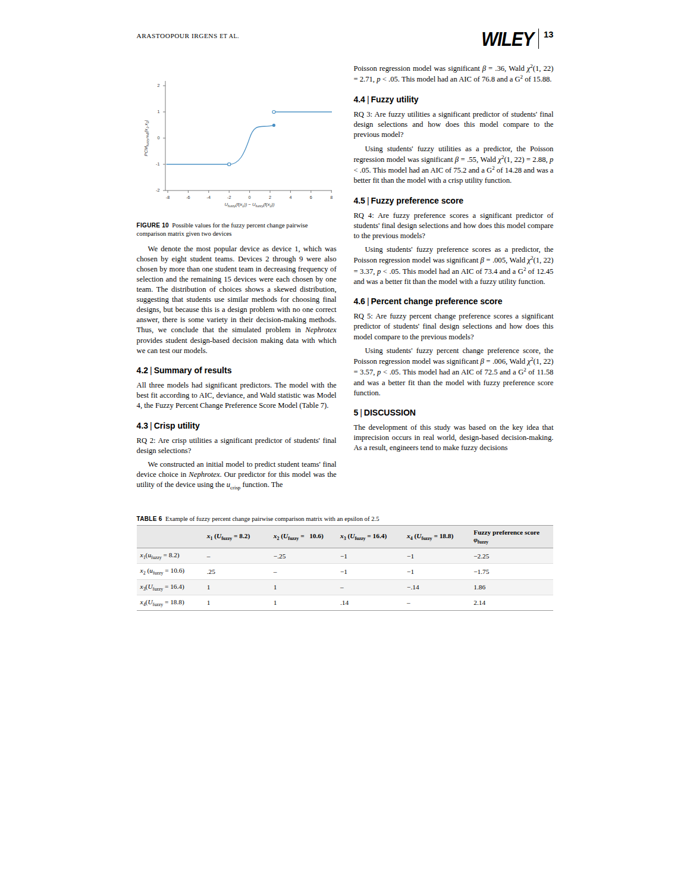Arastoopour Irgens et al.
WILEY
13
2 1 0 -1 -2 -8 -6 -4 -2 0 2 4 6 8 PCMfuzzy/%Δ(x1,x2) Ufuzzy(f(x1)) − Ufuzzy(f(x2))
FIGURE 10 Possible values for the fuzzy percent change pairwise comparison matrix given two devices
We denote the most popular device as device 1, which was chosen by eight student teams. Devices 2 through 9 were also chosen by more than one student team in decreasing frequency of selection and the remaining 15 devices were each chosen by one team. The distribution of choices shows a skewed distribution, suggesting that students use similar methods for choosing final designs, but because this is a design problem with no one correct answer, there is some variety in their decision-making methods. Thus, we conclude that the simulated problem in Nephrotex provides student design-based decision making data with which we can test our models.
4.2|Summary of results
All three models had significant predictors. The model with the best fit according to AIC, deviance, and Wald statistic was Model 4, the Fuzzy Percent Change Preference Score Model (Table 7).
4.3|Crisp utility
RQ 2: Are crisp utilities a significant predictor of students' final design selections?
We constructed an initial model to predict student teams' final device choice in Nephrotex. Our predictor for this model was the utility of the device using the ucrisp function. The
Poisson regression model was significant β = .36, Wald χ2(1, 22) = 2.71, p < .05. This model had an AIC of 76.8 and a G2 of 15.88.
4.4|Fuzzy utility
RQ 3: Are fuzzy utilities a significant predictor of students' final design selections and how does this model compare to the previous model?
Using students' fuzzy utilities as a predictor, the Poisson regression model was significant β = .55, Wald χ2(1, 22) = 2.88, p < .05. This model had an AIC of 75.2 and a G2 of 14.28 and was a better fit than the model with a crisp utility function.
4.5|Fuzzy preference score
RQ 4: Are fuzzy preference scores a significant predictor of students' final design selections and how does this model compare to the previous models?
Using students' fuzzy preference scores as a predictor, the Poisson regression model was significant β = .005, Wald χ2(1, 22) = 3.37, p < .05. This model had an AIC of 73.4 and a G2 of 12.45 and was a better fit than the model with a fuzzy utility function.
4.6|Percent change preference score
RQ 5: Are fuzzy percent change preference scores a significant predictor of students' final design selections and how does this model compare to the previous models?
Using students' fuzzy percent change preference score, the Poisson regression model was significant β = .006, Wald χ2(1, 22) = 3.57, p < .05. This model had an AIC of 72.5 and a G2 of 11.58 and was a better fit than the model with fuzzy preference score function.
5|DISCUSSION
The development of this study was based on the key idea that imprecision occurs in real world, design-based decision-making. As a result, engineers tend to make fuzzy decisions
TABLE 6 Example of fuzzy percent change pairwise comparison matrix with an epsilon of 2.5
| | x 1 ( U fuzzy = 8.2 ) | x 2 ( U fuzzy = 10.6 ) | x 3 ( U fuzzy = 16.4 ) | x 4 ( U fuzzy = 18.8 ) | Fuzzy preference score φ fuzzy |
| --- | --- | --- | --- | --- | --- |
| x 1 ( u fuzzy = 8.2) | – | −.25 | −1 | −1 | −2.25 |
| x 2 ( u fuzzy = 10.6) | .25 | – | −1 | −1 | −1.75 |
| x 3 ( U fuzzy = 16.4) | 1 | 1 | – | −.14 | 1.86 |
| x 4 ( U fuzzy = 18.8) | 1 | 1 | .14 | – | 2.14 |